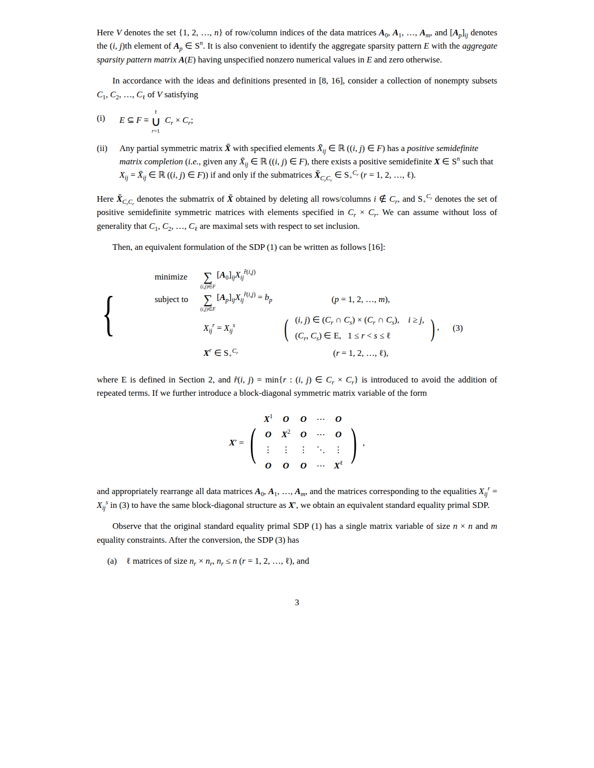Here V denotes the set {1, 2, …, n} of row/column indices of the data matrices A0, A1, …, Am, and [Ap]ij denotes the (i, j)th element of Ap ∈ Sn. It is also convenient to identify the aggregate sparsity pattern E with the aggregate sparsity pattern matrix A(E) having unspecified nonzero numerical values in E and zero otherwise.
In accordance with the ideas and definitions presented in [8, 16], consider a collection of nonempty subsets C1, C2, …, Cℓ of V satisfying
(i)
E ⊆ F ≡ ∪ℓr=1 Cr × Cr;
(ii)
Any partial symmetric matrix X̄ with specified elements X̄ij ∈ ℝ ((i, j) ∈ F) has a positive semidefinite matrix completion (i.e., given any X̄ij ∈ ℝ ((i, j) ∈ F), there exists a positive semidefinite X ∈ Sn such that Xij = X̄ij ∈ ℝ ((i, j) ∈ F)) if and only if the submatrices X̄CrCr ∈ S+Cr (r = 1, 2, …, ℓ).
Here X̄CrCr denotes the submatrix of X̄ obtained by deleting all rows/columns i ∉ Cr, and S+Cr denotes the set of positive semidefinite symmetric matrices with elements specified in Cr × Cr. We can assume without loss of generality that C1, C2, …, Cℓ are maximal sets with respect to set inclusion.
Then, an equivalent formulation of the SDP (1) can be written as follows [16]:
{
| minimize | ∑ ( i , j )∈ F [ A 0 ] ij X ij r̂ ( i , j ) | | |
| subject to | ∑ ( i , j )∈ F [ A p ] ij X ij r̂ ( i , j ) = b p | ( p = 1, 2, …, m ), | |
| | X ij r = X ij s | ( / ( i , j ) ∈ ( C r ∩ C s ) × ( C r ∩ C s ), / i ≥ j , / / ( C r , C s ) ∈ E , 1 ≤ r < s ≤ ℓ / / ) , | (3) |
| | X r ∈ S + C r | ( r = 1, 2, …, ℓ), | |
where E is defined in Section 2, and r̂(i, j) = min{r : (i, j) ∈ Cr × Cr} is introduced to avoid the addition of repeated terms. If we further introduce a block-diagonal symmetric matrix variable of the form
X′ = (
| X 1 | O | O | ⋯ | O |
| O | X 2 | O | ⋯ | O |
| ⋮ | ⋮ | ⋮ | ⋱ | ⋮ |
| O | O | O | ⋯ | X ℓ |
) ,
and appropriately rearrange all data matrices A0, A1, …, Am, and the matrices corresponding to the equalities Xijr = Xijs in (3) to have the same block-diagonal structure as X′, we obtain an equivalent standard equality primal SDP.
Observe that the original standard equality primal SDP (1) has a single matrix variable of size n × n and m equality constraints. After the conversion, the SDP (3) has
(a)
ℓ matrices of size nr × nr, nr ≤ n (r = 1, 2, …, ℓ), and
3